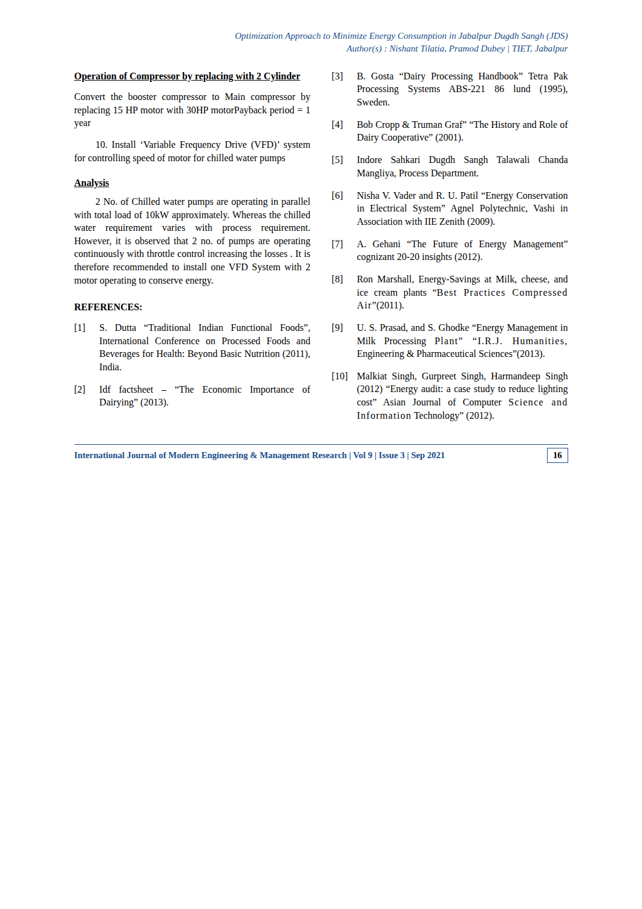Optimization Approach to Minimize Energy Consumption in Jabalpur Dugdh Sangh (JDS)
Author(s) : Nishant Tilatia, Pramod Dubey | TIET, Jabalpur
Operation of Compressor by replacing with 2 Cylinder
Convert the booster compressor to Main compressor by replacing 15 HP motor with 30HP motorPayback period = 1 year
10. Install ‘Variable Frequency Drive (VFD)’ system for controlling speed of motor for chilled water pumps
Analysis
2 No. of Chilled water pumps are operating in parallel with total load of 10kW approximately. Whereas the chilled water requirement varies with process requirement. However, it is observed that 2 no. of pumps are operating continuously with throttle control increasing the losses . It is therefore recommended to install one VFD System with 2 motor operating to conserve energy.
REFERENCES:
S. Dutta “Traditional Indian Functional Foods”, International Conference on Processed Foods and Beverages for Health: Beyond Basic Nutrition (2011), India.
Idf factsheet – “The Economic Importance of Dairying” (2013).
B. Gosta “Dairy Processing Handbook” Tetra Pak Processing Systems ABS-221 86 lund (1995), Sweden.
Bob Cropp & Truman Graf” “The History and Role of Dairy Cooperative” (2001).
Indore Sahkari Dugdh Sangh Talawali Chanda Mangliya, Process Department.
Nisha V. Vader and R. U. Patil “Energy Conservation in Electrical System” Agnel Polytechnic, Vashi in Association with IIE Zenith (2009).
A. Gehani “The Future of Energy Management” cognizant 20-20 insights (2012).
Ron Marshall, Energy-Savings at Milk, cheese, and ice cream plants “Best Practices Compressed Air”(2011).
U. S. Prasad, and S. Ghodke “Energy Management in Milk Processing Plant” “I.R.J. Humanities, Engineering & Pharmaceutical Sciences”(2013).
Malkiat Singh, Gurpreet Singh, Harmandeep Singh (2012) “Energy audit: a case study to reduce lighting cost” Asian Journal of Computer Science and Information Technology” (2012).
International Journal of Modern Engineering & Management Research | Vol 9 | Issue 3 | Sep 2021 16